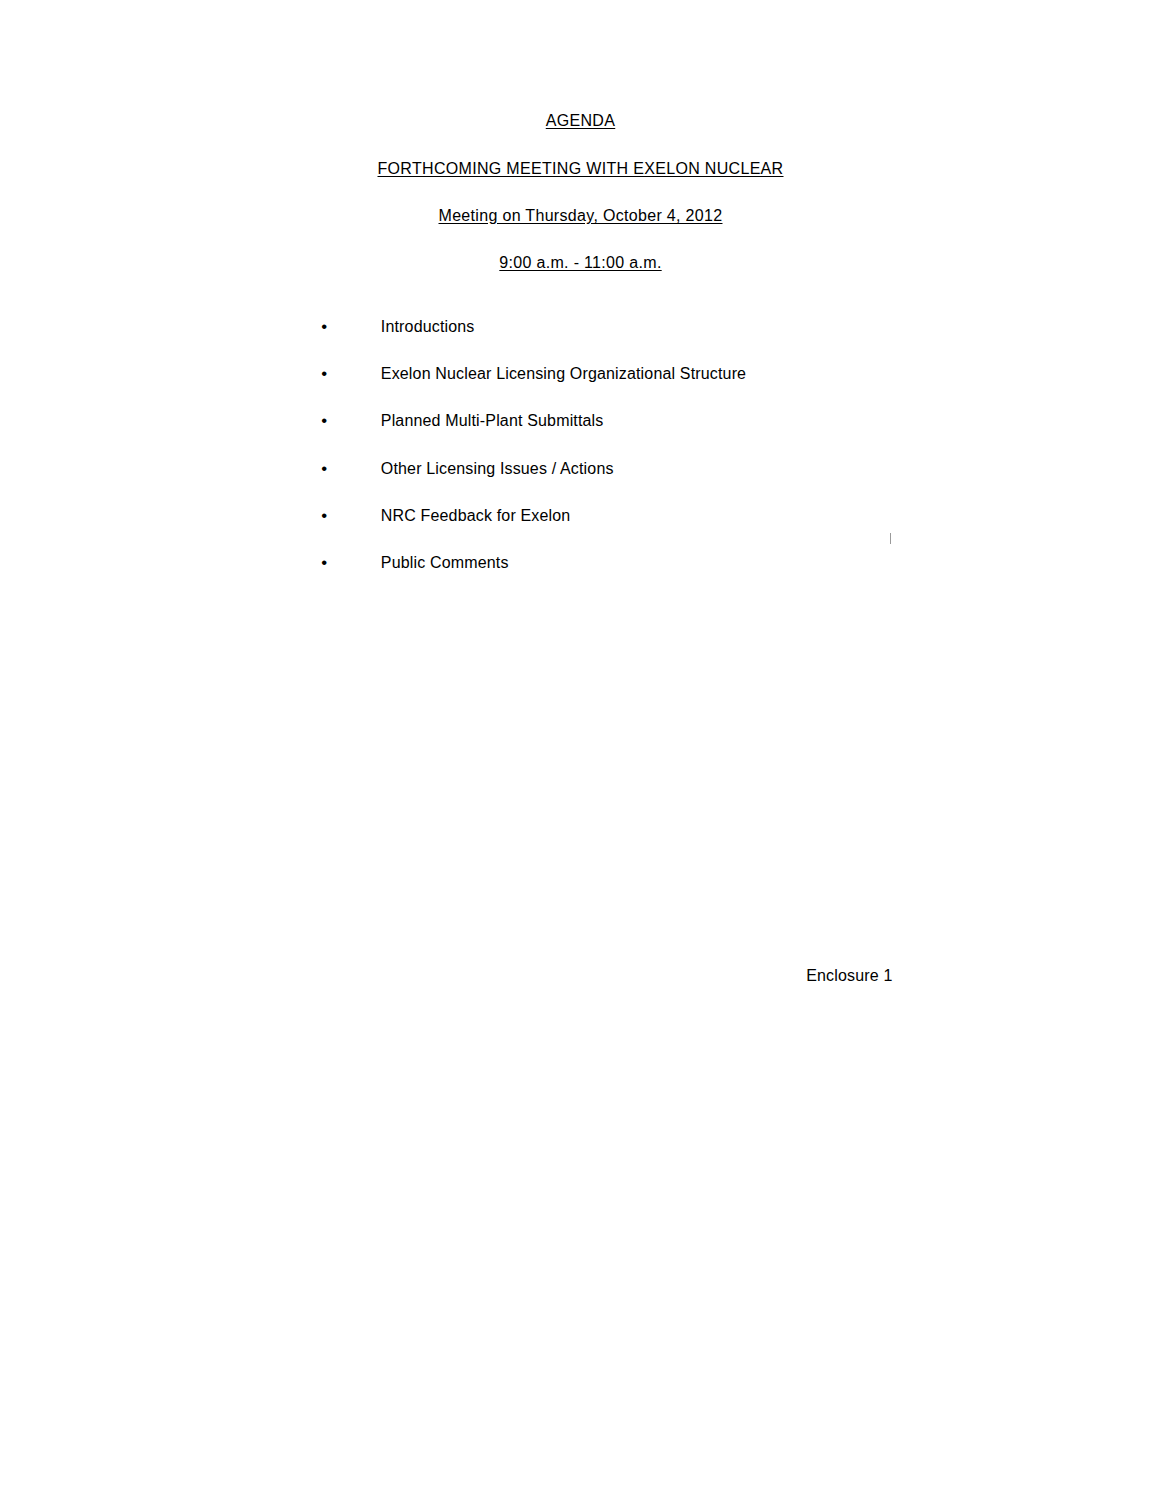AGENDA
FORTHCOMING MEETING WITH EXELON NUCLEAR
Meeting on Thursday, October 4, 2012
9:00 a.m. - 11:00 a.m.
Introductions
Exelon Nuclear Licensing Organizational Structure
Planned Multi-Plant Submittals
Other Licensing Issues / Actions
NRC Feedback for Exelon
Public Comments
Enclosure 1